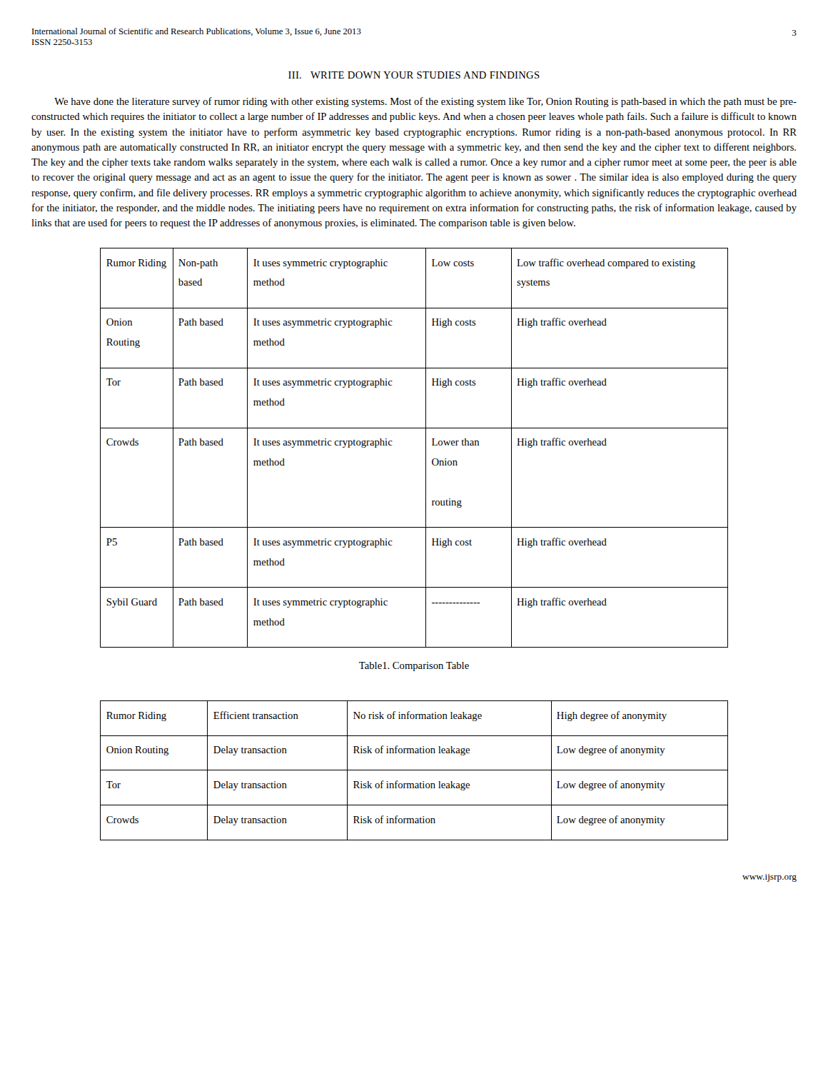International Journal of Scientific and Research Publications, Volume 3, Issue 6, June 2013
ISSN 2250-3153
3
III. Write down your studies and findings
We have done the literature survey of rumor riding with other existing systems. Most of the existing system like Tor, Onion Routing is path-based in which the path must be pre-constructed which requires the initiator to collect a large number of IP addresses and public keys. And when a chosen peer leaves whole path fails. Such a failure is difficult to known by user. In the existing system the initiator have to perform asymmetric key based cryptographic encryptions. Rumor riding is a non-path-based anonymous protocol. In RR anonymous path are automatically constructed In RR, an initiator encrypt the query message with a symmetric key, and then send the key and the cipher text to different neighbors. The key and the cipher texts take random walks separately in the system, where each walk is called a rumor. Once a key rumor and a cipher rumor meet at some peer, the peer is able to recover the original query message and act as an agent to issue the query for the initiator. The agent peer is known as sower . The similar idea is also employed during the query response, query confirm, and file delivery processes. RR employs a symmetric cryptographic algorithm to achieve anonymity, which significantly reduces the cryptographic overhead for the initiator, the responder, and the middle nodes. The initiating peers have no requirement on extra information for constructing paths, the risk of information leakage, caused by links that are used for peers to request the IP addresses of anonymous proxies, is eliminated. The comparison table is given below.
| Rumor Riding | Non-path based | It uses symmetric cryptographic method | Low costs | Low traffic overhead compared to existing systems |
| Onion Routing | Path based | It uses asymmetric cryptographic method | High costs | High traffic overhead |
| Tor | Path based | It uses asymmetric cryptographic method | High costs | High traffic overhead |
| Crowds | Path based | It uses asymmetric cryptographic method | Lower than Onion routing | High traffic overhead |
| P5 | Path based | It uses asymmetric cryptographic method | High cost | High traffic overhead |
| Sybil Guard | Path based | It uses symmetric cryptographic method | -------------- | High traffic overhead |
Table1. Comparison Table
| Rumor Riding | Efficient transaction | No risk of information leakage | High degree of anonymity |
| Onion Routing | Delay transaction | Risk of information leakage | Low degree of anonymity |
| Tor | Delay transaction | Risk of information leakage | Low degree of anonymity |
| Crowds | Delay transaction | Risk of information | Low degree of anonymity |
www.ijsrp.org